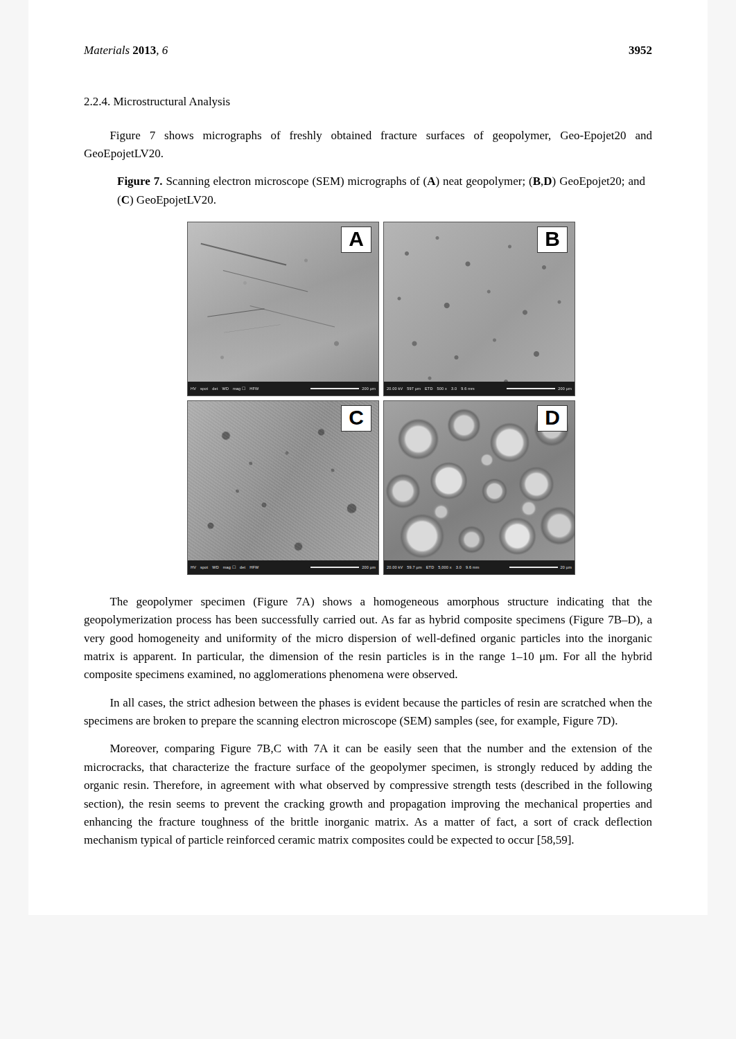Materials 2013, 6
3952
2.2.4. Microstructural Analysis
Figure 7 shows micrographs of freshly obtained fracture surfaces of geopolymer, Geo-Epojet20 and GeoEpojetLV20.
Figure 7. Scanning electron microscope (SEM) micrographs of (A) neat geopolymer; (B,D) GeoEpojet20; and (C) GeoEpojetLV20.
A
HV spot det WD mag ☐HFW
200 µm
B
20.00 kV 597 µm ETD 500 x 3.09.6 mm
200 µm
C
HV spot WD mag ☐det HFW
200 µm
D
20.00 kV 59.7 µm ETD 5,000 x 3.09.6 mm
20 µm
The geopolymer specimen (Figure 7A) shows a homogeneous amorphous structure indicating that the geopolymerization process has been successfully carried out. As far as hybrid composite specimens (Figure 7B–D), a very good homogeneity and uniformity of the micro dispersion of well-defined organic particles into the inorganic matrix is apparent. In particular, the dimension of the resin particles is in the range 1–10 μm. For all the hybrid composite specimens examined, no agglomerations phenomena were observed.
In all cases, the strict adhesion between the phases is evident because the particles of resin are scratched when the specimens are broken to prepare the scanning electron microscope (SEM) samples (see, for example, Figure 7D).
Moreover, comparing Figure 7B,C with 7A it can be easily seen that the number and the extension of the microcracks, that characterize the fracture surface of the geopolymer specimen, is strongly reduced by adding the organic resin. Therefore, in agreement with what observed by compressive strength tests (described in the following section), the resin seems to prevent the cracking growth and propagation improving the mechanical properties and enhancing the fracture toughness of the brittle inorganic matrix. As a matter of fact, a sort of crack deflection mechanism typical of particle reinforced ceramic matrix composites could be expected to occur [58,59].